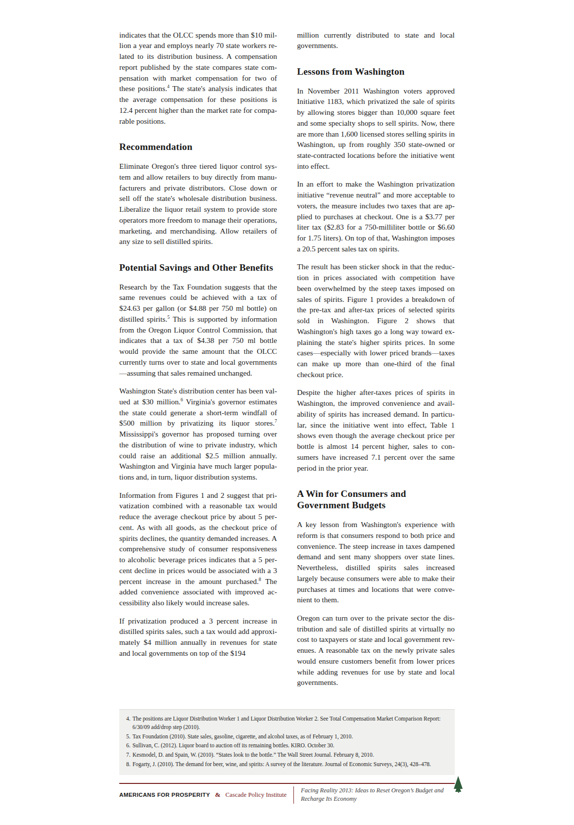indicates that the OLCC spends more than $10 million a year and employs nearly 70 state workers related to its distribution business. A compensation report published by the state compares state compensation with market compensation for two of these positions.4 The state's analysis indicates that the average compensation for these positions is 12.4 percent higher than the market rate for comparable positions.
Recommendation
Eliminate Oregon's three tiered liquor control system and allow retailers to buy directly from manufacturers and private distributors. Close down or sell off the state's wholesale distribution business. Liberalize the liquor retail system to provide store operators more freedom to manage their operations, marketing, and merchandising. Allow retailers of any size to sell distilled spirits.
Potential Savings and Other Benefits
Research by the Tax Foundation suggests that the same revenues could be achieved with a tax of $24.63 per gallon (or $4.88 per 750 ml bottle) on distilled spirits.5 This is supported by information from the Oregon Liquor Control Commission, that indicates that a tax of $4.38 per 750 ml bottle would provide the same amount that the OLCC currently turns over to state and local governments—assuming that sales remained unchanged.
Washington State's distribution center has been valued at $30 million.6 Virginia's governor estimates the state could generate a short-term windfall of $500 million by privatizing its liquor stores.7 Mississippi's governor has proposed turning over the distribution of wine to private industry, which could raise an additional $2.5 million annually. Washington and Virginia have much larger populations and, in turn, liquor distribution systems.
Information from Figures 1 and 2 suggest that privatization combined with a reasonable tax would reduce the average checkout price by about 5 percent. As with all goods, as the checkout price of spirits declines, the quantity demanded increases. A comprehensive study of consumer responsiveness to alcoholic beverage prices indicates that a 5 percent decline in prices would be associated with a 3 percent increase in the amount purchased.8 The added convenience associated with improved accessibility also likely would increase sales.
If privatization produced a 3 percent increase in distilled spirits sales, such a tax would add approximately $4 million annually in revenues for state and local governments on top of the $194
million currently distributed to state and local governments.
Lessons from Washington
In November 2011 Washington voters approved Initiative 1183, which privatized the sale of spirits by allowing stores bigger than 10,000 square feet and some specialty shops to sell spirits. Now, there are more than 1,600 licensed stores selling spirits in Washington, up from roughly 350 state-owned or state-contracted locations before the initiative went into effect.
In an effort to make the Washington privatization initiative “revenue neutral” and more acceptable to voters, the measure includes two taxes that are applied to purchases at checkout. One is a $3.77 per liter tax ($2.83 for a 750-milliliter bottle or $6.60 for 1.75 liters). On top of that, Washington imposes a 20.5 percent sales tax on spirits.
The result has been sticker shock in that the reduction in prices associated with competition have been overwhelmed by the steep taxes imposed on sales of spirits. Figure 1 provides a breakdown of the pre-tax and after-tax prices of selected spirits sold in Washington. Figure 2 shows that Washington's high taxes go a long way toward explaining the state's higher spirits prices. In some cases—especially with lower priced brands—taxes can make up more than one-third of the final checkout price.
Despite the higher after-taxes prices of spirits in Washington, the improved convenience and availability of spirits has increased demand. In particular, since the initiative went into effect, Table 1 shows even though the average checkout price per bottle is almost 14 percent higher, sales to consumers have increased 7.1 percent over the same period in the prior year.
A Win for Consumers and Government Budgets
A key lesson from Washington's experience with reform is that consumers respond to both price and convenience. The steep increase in taxes dampened demand and sent many shoppers over state lines. Nevertheless, distilled spirits sales increased largely because consumers were able to make their purchases at times and locations that were convenient to them.
Oregon can turn over to the private sector the distribution and sale of distilled spirits at virtually no cost to taxpayers or state and local government revenues. A reasonable tax on the newly private sales would ensure customers benefit from lower prices while adding revenues for use by state and local governments.
4. The positions are Liquor Distribution Worker 1 and Liquor Distribution Worker 2. See Total Compensation Market Comparison Report: 6/30/09 add/drop step (2010).
5. Tax Foundation (2010). State sales, gasoline, cigarette, and alcohol taxes, as of February 1, 2010.
6. Sullivan, C. (2012). Liquor board to auction off its remaining bottles. KIRO. October 30.
7. Kesmodel, D. and Spain, W. (2010). “States look to the bottle.” The Wall Street Journal. February 8, 2010.
8. Fogarty, J. (2010). The demand for beer, wine, and spirits: A survey of the literature. Journal of Economic Surveys, 24(3), 428–478.
Americans for Prosperity & Cascade Policy Institute Facing Reality 2013: Ideas to Reset Oregon’s Budget and Recharge Its Economy
4